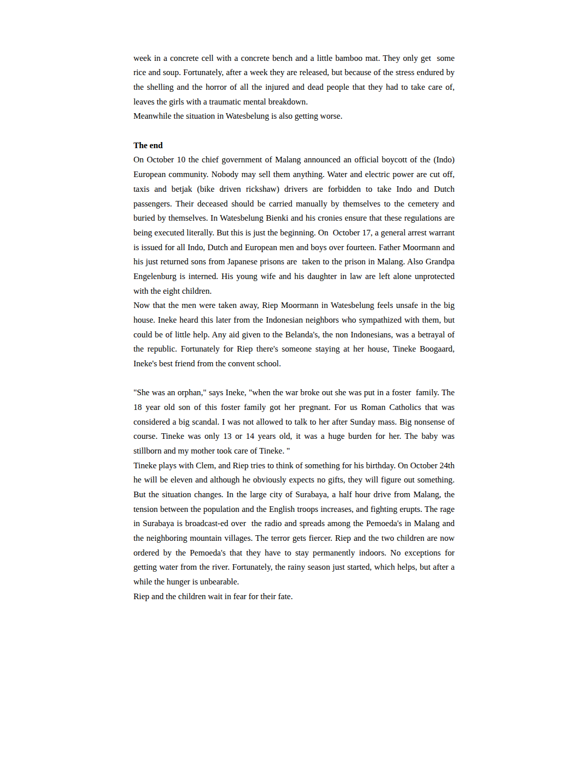week in a concrete cell with a concrete bench and a little bamboo mat. They only get some rice and soup. Fortunately, after a week they are released, but because of the stress endured by the shelling and the horror of all the injured and dead people that they had to take care of, leaves the girls with a traumatic mental breakdown.
Meanwhile the situation in Watesbelung is also getting worse.
The end
On October 10 the chief government of Malang announced an official boycott of the (Indo) European community. Nobody may sell them anything. Water and electric power are cut off, taxis and betjak (bike driven rickshaw) drivers are forbidden to take Indo and Dutch passengers. Their deceased should be carried manually by themselves to the cemetery and buried by themselves. In Watesbelung Bienki and his cronies ensure that these regulations are being executed literally. But this is just the beginning. On October 17, a general arrest warrant is issued for all Indo, Dutch and European men and boys over fourteen. Father Moormann and his just returned sons from Japanese prisons are taken to the prison in Malang. Also Grandpa Engelenburg is interned. His young wife and his daughter in law are left alone unprotected with the eight children.
Now that the men were taken away, Riep Moormann in Watesbelung feels unsafe in the big house. Ineke heard this later from the Indonesian neighbors who sympathized with them, but could be of little help. Any aid given to the Belanda's, the non Indonesians, was a betrayal of the republic. Fortunately for Riep there's someone staying at her house, Tineke Boogaard, Ineke's best friend from the convent school.
"She was an orphan," says Ineke, "when the war broke out she was put in a foster family. The 18 year old son of this foster family got her pregnant. For us Roman Catholics that was considered a big scandal. I was not allowed to talk to her after Sunday mass. Big nonsense of course. Tineke was only 13 or 14 years old, it was a huge burden for her. The baby was stillborn and my mother took care of Tineke. "
Tineke plays with Clem, and Riep tries to think of something for his birthday. On October 24th he will be eleven and although he obviously expects no gifts, they will figure out something. But the situation changes. In the large city of Surabaya, a half hour drive from Malang, the tension between the population and the English troops increases, and fighting erupts. The rage in Surabaya is broadcast-ed over the radio and spreads among the Pemoeda's in Malang and the neighboring mountain villages. The terror gets fiercer. Riep and the two children are now ordered by the Pemoeda's that they have to stay permanently indoors. No exceptions for getting water from the river. Fortunately, the rainy season just started, which helps, but after a while the hunger is unbearable.
Riep and the children wait in fear for their fate.